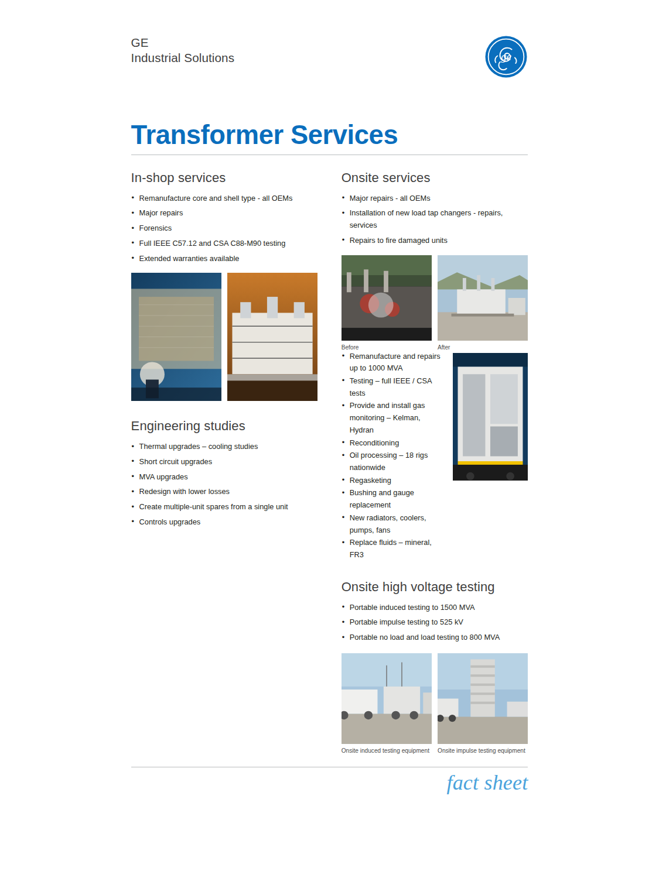GE Industrial Solutions
ge
Transformer Services
In-shop services
Remanufacture core and shell type - all OEMs
Major repairs
Forensics
Full IEEE C57.12 and CSA C88-M90 testing
Extended warranties available
Engineering studies
Thermal upgrades – cooling studies
Short circuit upgrades
MVA upgrades
Redesign with lower losses
Create multiple-unit spares from a single unit
Controls upgrades
Onsite services
Major repairs - all OEMs
Installation of new load tap changers - repairs, services
Repairs to fire damaged units
Before After
Remanufacture and repairs up to 1000 MVA
Testing – full IEEE / CSA tests
Provide and install gas monitoring – Kelman, Hydran
Reconditioning
Oil processing – 18 rigs nationwide
Regasketing
Bushing and gauge replacement
New radiators, coolers, pumps, fans
Replace fluids – mineral, FR3
Onsite high voltage testing
Portable induced testing to 1500 MVA
Portable impulse testing to 525 kV
Portable no load and load testing to 800 MVA
Onsite induced testing equipment Onsite impulse testing equipment
fact sheet